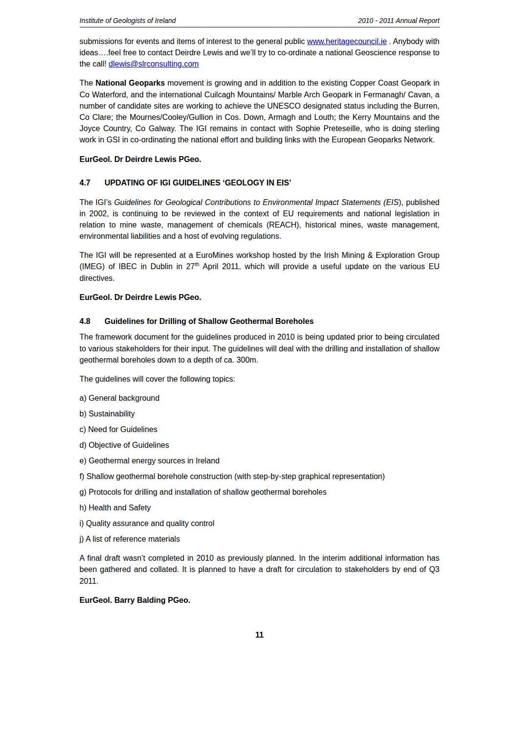Institute of Geologists of Ireland 2010 - 2011 Annual Report
submissions for events and items of interest to the general public www.heritagecouncil.ie . Anybody with ideas….feel free to contact Deirdre Lewis and we’ll try to co-ordinate a national Geoscience response to the call! dlewis@slrconsulting.com
The National Geoparks movement is growing and in addition to the existing Copper Coast Geopark in Co Waterford, and the international Cuilcagh Mountains/ Marble Arch Geopark in Fermanagh/ Cavan, a number of candidate sites are working to achieve the UNESCO designated status including the Burren, Co Clare; the Mournes/Cooley/Gullion in Cos. Down, Armagh and Louth; the Kerry Mountains and the Joyce Country, Co Galway. The IGI remains in contact with Sophie Preteseille, who is doing sterling work in GSI in co-ordinating the national effort and building links with the European Geoparks Network.
EurGeol. Dr Deirdre Lewis PGeo.
4.7 UPDATING OF IGI GUIDELINES ‘GEOLOGY IN EIS’
The IGI’s Guidelines for Geological Contributions to Environmental Impact Statements (EIS), published in 2002, is continuing to be reviewed in the context of EU requirements and national legislation in relation to mine waste, management of chemicals (REACH), historical mines, waste management, environmental liabilities and a host of evolving regulations.
The IGI will be represented at a EuroMines workshop hosted by the Irish Mining & Exploration Group (IMEG) of IBEC in Dublin in 27th April 2011, which will provide a useful update on the various EU directives.
EurGeol. Dr Deirdre Lewis PGeo.
4.8 Guidelines for Drilling of Shallow Geothermal Boreholes
The framework document for the guidelines produced in 2010 is being updated prior to being circulated to various stakeholders for their input. The guidelines will deal with the drilling and installation of shallow geothermal boreholes down to a depth of ca. 300m.
The guidelines will cover the following topics:
a) General background
b) Sustainability
c) Need for Guidelines
d) Objective of Guidelines
e) Geothermal energy sources in Ireland
f) Shallow geothermal borehole construction (with step-by-step graphical representation)
g) Protocols for drilling and installation of shallow geothermal boreholes
h) Health and Safety
i) Quality assurance and quality control
j) A list of reference materials
A final draft wasn’t completed in 2010 as previously planned. In the interim additional information has been gathered and collated. It is planned to have a draft for circulation to stakeholders by end of Q3 2011.
EurGeol. Barry Balding PGeo.
11